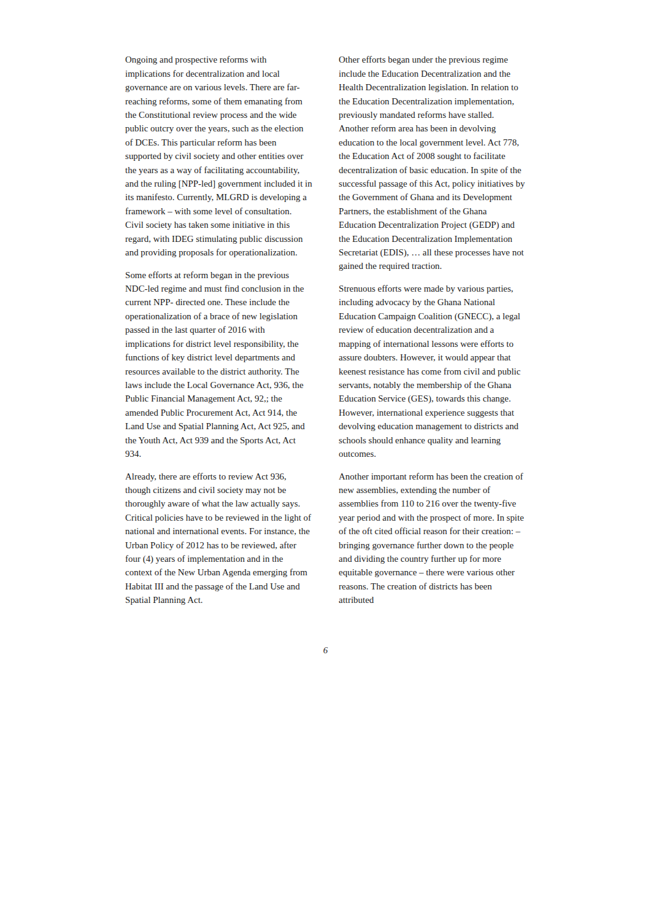Ongoing and prospective reforms with implications for decentralization and local governance are on various levels. There are far-reaching reforms, some of them emanating from the Constitutional review process and the wide public outcry over the years, such as the election of DCEs. This particular reform has been supported by civil society and other entities over the years as a way of facilitating accountability, and the ruling [NPP-led] government included it in its manifesto. Currently, MLGRD is developing a framework – with some level of consultation. Civil society has taken some initiative in this regard, with IDEG stimulating public discussion and providing proposals for operationalization.
Some efforts at reform began in the previous NDC-led regime and must find conclusion in the current NPP- directed one. These include the operationalization of a brace of new legislation passed in the last quarter of 2016 with implications for district level responsibility, the functions of key district level departments and resources available to the district authority. The laws include the Local Governance Act, 936, the Public Financial Management Act, 92,; the amended Public Procurement Act, Act 914, the Land Use and Spatial Planning Act, Act 925, and the Youth Act, Act 939 and the Sports Act, Act 934.
Already, there are efforts to review Act 936, though citizens and civil society may not be thoroughly aware of what the law actually says. Critical policies have to be reviewed in the light of national and international events. For instance, the Urban Policy of 2012 has to be reviewed, after four (4) years of implementation and in the context of the New Urban Agenda emerging from Habitat III and the passage of the Land Use and Spatial Planning Act.
Other efforts began under the previous regime include the Education Decentralization and the Health Decentralization legislation. In relation to the Education Decentralization implementation, previously mandated reforms have stalled. Another reform area has been in devolving education to the local government level. Act 778, the Education Act of 2008 sought to facilitate decentralization of basic education. In spite of the successful passage of this Act, policy initiatives by the Government of Ghana and its Development Partners, the establishment of the Ghana Education Decentralization Project (GEDP) and the Education Decentralization Implementation Secretariat (EDIS), … all these processes have not gained the required traction.
Strenuous efforts were made by various parties, including advocacy by the Ghana National Education Campaign Coalition (GNECC), a legal review of education decentralization and a mapping of international lessons were efforts to assure doubters. However, it would appear that keenest resistance has come from civil and public servants, notably the membership of the Ghana Education Service (GES), towards this change. However, international experience suggests that devolving education management to districts and schools should enhance quality and learning outcomes.
Another important reform has been the creation of new assemblies, extending the number of assemblies from 110 to 216 over the twenty-five year period and with the prospect of more. In spite of the oft cited official reason for their creation: – bringing governance further down to the people and dividing the country further up for more equitable governance – there were various other reasons. The creation of districts has been attributed
6